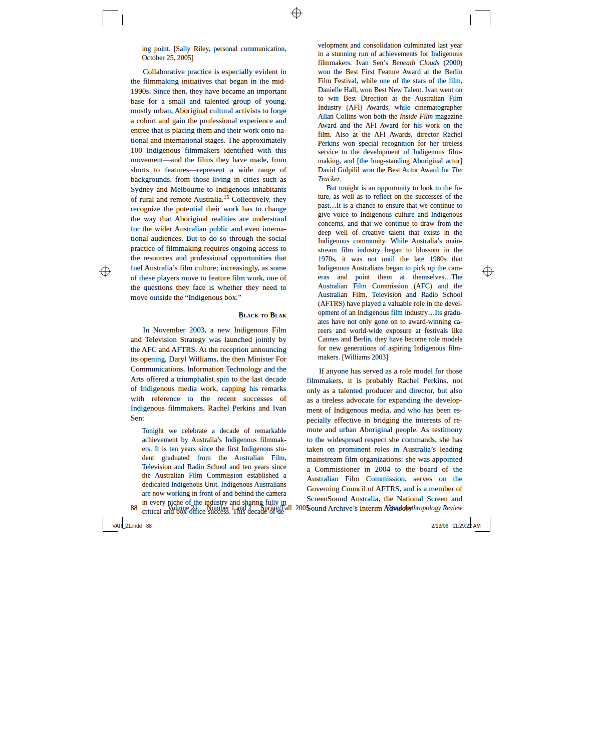ing point. [Sally Riley, personal communication, October 25, 2005]
Collaborative practice is especially evident in the filmmaking initiatives that began in the mid-1990s. Since then, they have became an important base for a small and talented group of young, mostly urban, Aboriginal cultural activists to forge a cohort and gain the professional experience and entree that is placing them and their work onto national and international stages. The approximately 100 Indigenous filmmakers identified with this movement—and the films they have made, from shorts to features—represent a wide range of backgrounds, from those living in cities such as Sydney and Melbourne to Indigenous inhabitants of rural and remote Australia.15 Collectively, they recognize the potential their work has to change the way that Aboriginal realities are understood for the wider Australian public and even international audiences. But to do so through the social practice of filmmaking requires ongoing access to the resources and professional opportunities that fuel Australia’s film culture; increasingly, as some of these players move to feature film work, one of the questions they face is whether they need to move outside the “Indigenous box.”
Black to Blak
In November 2003, a new Indigenous Film and Television Strategy was launched jointly by the AFC and AFTRS. At the reception announcing its opening, Daryl Williams, the then Minister For Communications, Information Technology and the Arts offered a triumphalist spin to the last decade of Indigenous media work, capping his remarks with reference to the recent successes of Indigenous filmmakers, Rachel Perkins and Ivan Sen:
Tonight we celebrate a decade of remarkable achievement by Australia’s Indigenous filmmakers. It is ten years since the first Indigenous student graduated from the Australian Film, Television and Radio School and ten years since the Australian Film Commission established a dedicated Indigenous Unit. Indigenous Australians are now working in front of and behind the camera in every niche of the industry and sharing fully in critical and box-office success. This decade of development and consolidation culminated last year in a stunning run of achievements for Indigenous filmmakers. Ivan Sen’s Beneath Clouds (2000) won the Best First Feature Award at the Berlin Film Festival, while one of the stars of the film, Danielle Hall, won Best New Talent. Ivan went on to win Best Direction at the Australian Film Industry (AFI) Awards, while cinematographer Allan Collins won both the Inside Film magazine Award and the AFI Award for his work on the film. Also at the AFI Awards, director Rachel Perkins won special recognition for her tireless service to the development of Indigenous filmmaking, and [the long-standing Aboriginal actor] David Gulpilil won the Best Actor Award for The Tracker.
But tonight is an opportunity to look to the future, as well as to reflect on the successes of the past…It is a chance to ensure that we continue to give voice to Indigenous culture and Indigenous concerns, and that we continue to draw from the deep well of creative talent that exists in the Indigenous community. While Australia’s mainstream film industry began to blossom in the 1970s, it was not until the late 1980s that Indigenous Australians began to pick up the cameras and point them at themselves…The Australian Film Commission (AFC) and the Australian Film, Television and Radio School (AFTRS) have played a valuable role in the development of an Indigenous film industry…Its graduates have not only gone on to award-winning careers and world-wide exposure at festivals like Cannes and Berlin, they have become role models for new generations of aspiring Indigenous film-makers. [Williams 2003]
If anyone has served as a role model for those filmmakers, it is probably Rachel Perkins, not only as a talented producer and director, but also as a tireless advocate for expanding the development of Indigenous media, and who has been especially effective in bridging the interests of remote and urban Aboriginal people. As testimony to the widespread respect she commands, she has taken on prominent roles in Australia’s leading mainstream film organizations: she was appointed a Commissioner in 2004 to the board of the Australian Film Commission, serves on the Governing Council of AFTRS, and is a member of ScreenSound Australia, the National Screen and Sound Archive’s Interim Advisory
88 Volume 21 Number 1 and 2 Spring/Fall 2005 Visual Anthropology Review
VAR_21.indd 88 2/13/06 11:29:22 AM